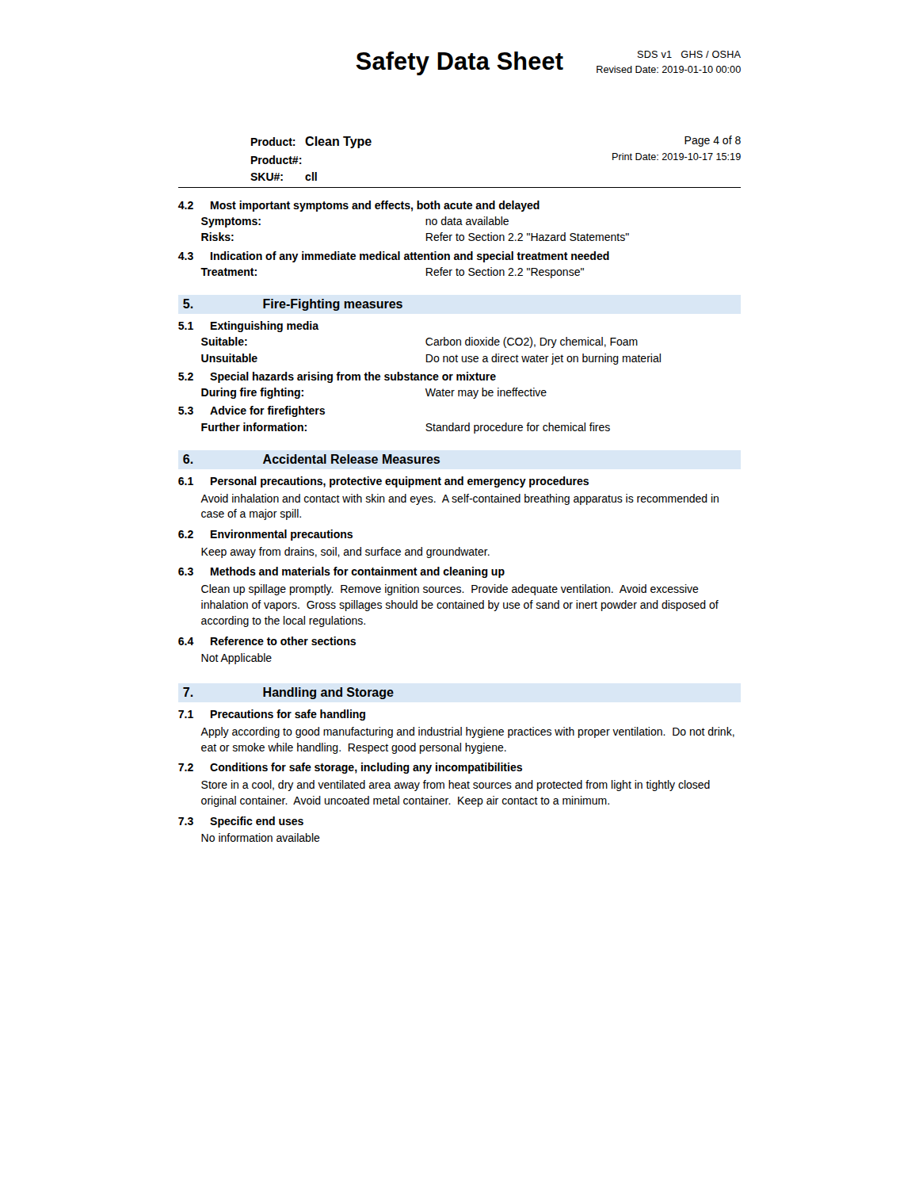SDS v1 GHS / OSHA
Revised Date: 2019-01-10 00:00
Safety Data Sheet
Product: Clean Type
Product#:
SKU#: cll
Page 4 of 8
Print Date: 2019-10-17 15:19
4.2 Most important symptoms and effects, both acute and delayed
Symptoms: no data available
Risks: Refer to Section 2.2 "Hazard Statements"
4.3 Indication of any immediate medical attention and special treatment needed
Treatment: Refer to Section 2.2 "Response"
5. Fire-Fighting measures
5.1 Extinguishing media
Suitable: Carbon dioxide (CO2), Dry chemical, Foam
Unsuitable Do not use a direct water jet on burning material
5.2 Special hazards arising from the substance or mixture
During fire fighting: Water may be ineffective
5.3 Advice for firefighters
Further information: Standard procedure for chemical fires
6. Accidental Release Measures
6.1 Personal precautions, protective equipment and emergency procedures
Avoid inhalation and contact with skin and eyes. A self-contained breathing apparatus is recommended in case of a major spill.
6.2 Environmental precautions
Keep away from drains, soil, and surface and groundwater.
6.3 Methods and materials for containment and cleaning up
Clean up spillage promptly. Remove ignition sources. Provide adequate ventilation. Avoid excessive inhalation of vapors. Gross spillages should be contained by use of sand or inert powder and disposed of according to the local regulations.
6.4 Reference to other sections
Not Applicable
7. Handling and Storage
7.1 Precautions for safe handling
Apply according to good manufacturing and industrial hygiene practices with proper ventilation. Do not drink, eat or smoke while handling. Respect good personal hygiene.
7.2 Conditions for safe storage, including any incompatibilities
Store in a cool, dry and ventilated area away from heat sources and protected from light in tightly closed original container. Avoid uncoated metal container. Keep air contact to a minimum.
7.3 Specific end uses
No information available